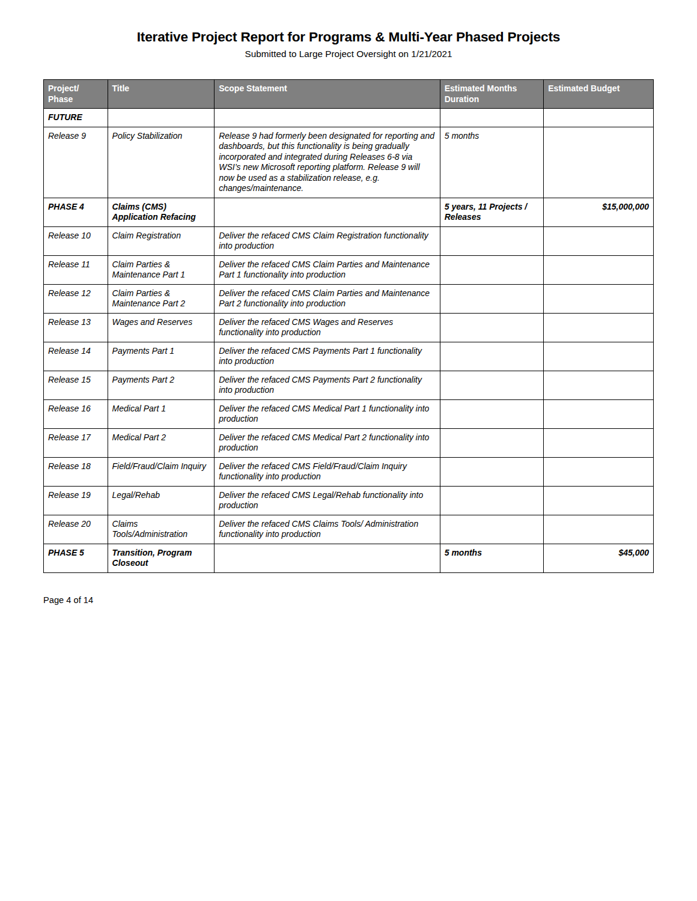Iterative Project Report for Programs & Multi-Year Phased Projects
Submitted to Large Project Oversight on 1/21/2021
| Project/ Phase | Title | Scope Statement | Estimated Months Duration | Estimated Budget |
| --- | --- | --- | --- | --- |
| FUTURE | | | | |
| Release 9 | Policy Stabilization | Release 9 had formerly been designated for reporting and dashboards, but this functionality is being gradually incorporated and integrated during Releases 6-8 via WSI’s new Microsoft reporting platform. Release 9 will now be used as a stabilization release, e.g. changes/maintenance. | 5 months | |
| PHASE 4 | Claims (CMS) Application Refacing | | 5 years, 11 Projects / Releases | $15,000,000 |
| Release 10 | Claim Registration | Deliver the refaced CMS Claim Registration functionality into production | | |
| Release 11 | Claim Parties & Maintenance Part 1 | Deliver the refaced CMS Claim Parties and Maintenance Part 1 functionality into production | | |
| Release 12 | Claim Parties & Maintenance Part 2 | Deliver the refaced CMS Claim Parties and Maintenance Part 2 functionality into production | | |
| Release 13 | Wages and Reserves | Deliver the refaced CMS Wages and Reserves functionality into production | | |
| Release 14 | Payments Part 1 | Deliver the refaced CMS Payments Part 1 functionality into production | | |
| Release 15 | Payments Part 2 | Deliver the refaced CMS Payments Part 2 functionality into production | | |
| Release 16 | Medical Part 1 | Deliver the refaced CMS Medical Part 1 functionality into production | | |
| Release 17 | Medical Part 2 | Deliver the refaced CMS Medical Part 2 functionality into production | | |
| Release 18 | Field/Fraud/Claim Inquiry | Deliver the refaced CMS Field/Fraud/Claim Inquiry functionality into production | | |
| Release 19 | Legal/Rehab | Deliver the refaced CMS Legal/Rehab functionality into production | | |
| Release 20 | Claims Tools/Administration | Deliver the refaced CMS Claims Tools/ Administration functionality into production | | |
| PHASE 5 | Transition, Program Closeout | | 5 months | $45,000 |
Page 4 of 14